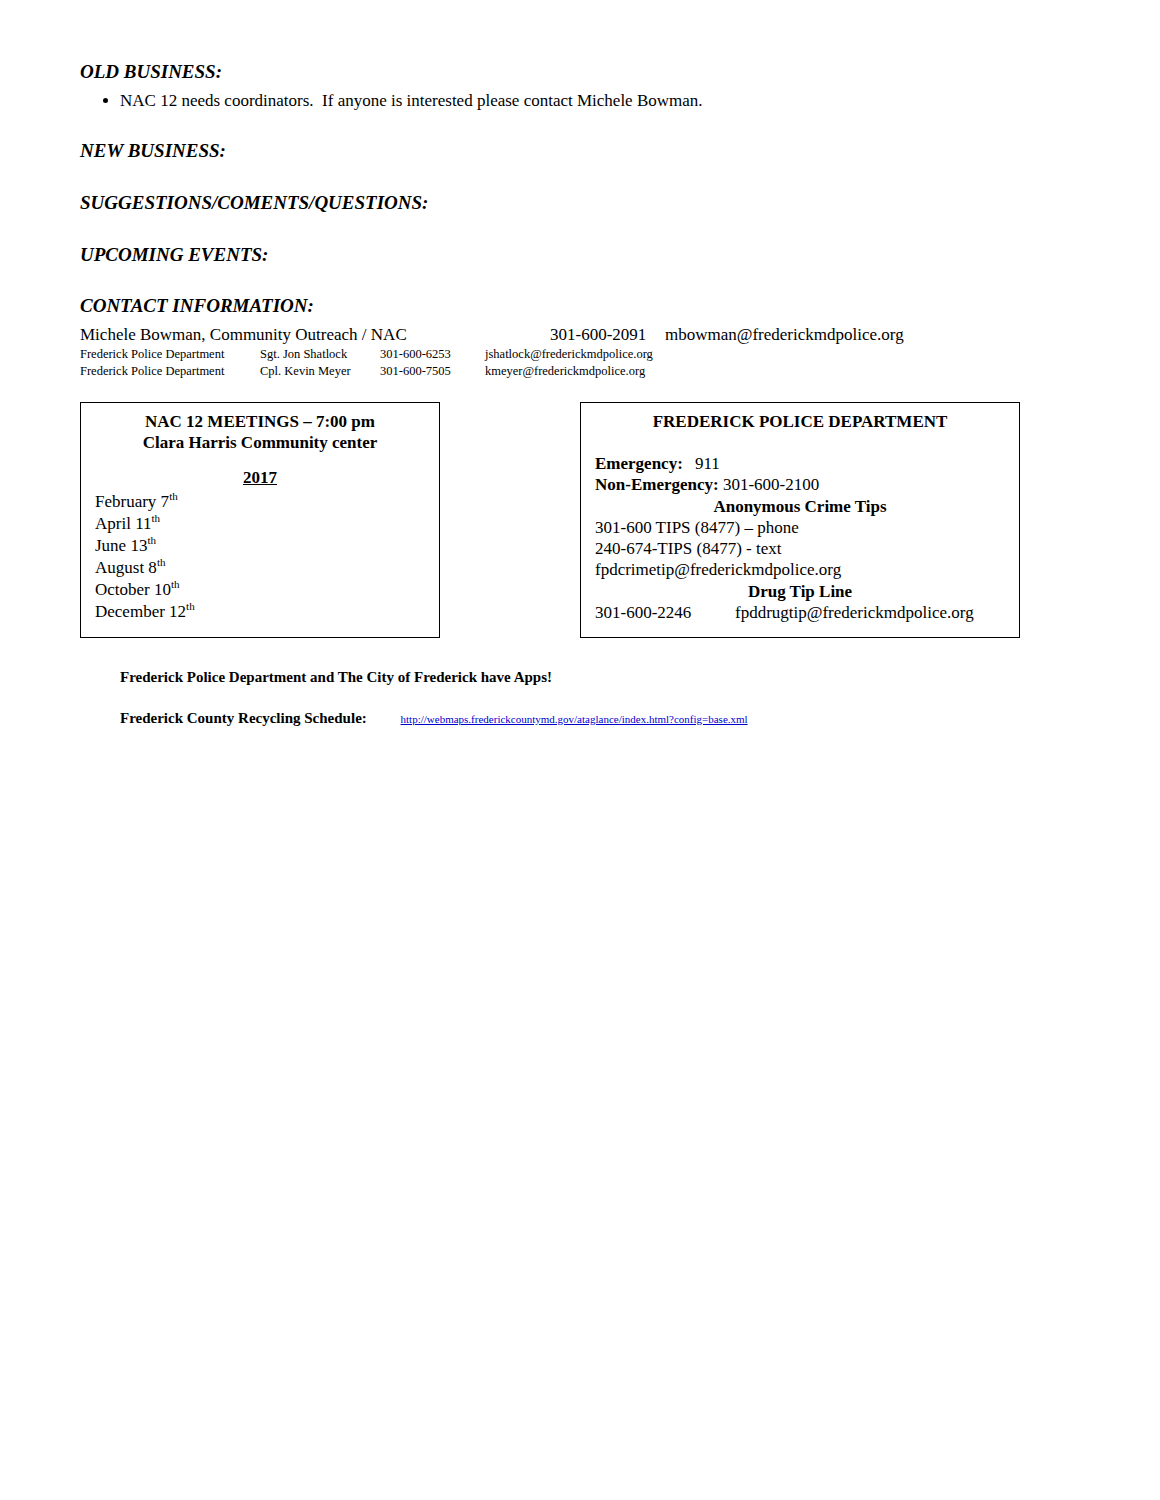OLD BUSINESS:
NAC 12 needs coordinators. If anyone is interested please contact Michele Bowman.
NEW BUSINESS:
SUGGESTIONS/COMENTS/QUESTIONS:
UPCOMING EVENTS:
CONTACT INFORMATION:
Michele Bowman, Community Outreach / NAC 301-600-2091 mbowman@frederickmdpolice.org
Frederick Police Department Sgt. Jon Shatlock 301-600-6253 jshatlock@frederickmdpolice.org
Frederick Police Department Cpl. Kevin Meyer 301-600-7505 kmeyer@frederickmdpolice.org
NAC 12 MEETINGS – 7:00 pm
Clara Harris Community center
2017
February 7th
April 11th
June 13th
August 8th
October 10th
December 12th
FREDERICK POLICE DEPARTMENT
Emergency: 911
Non-Emergency: 301-600-2100
Anonymous Crime Tips
301-600 TIPS (8477) – phone
240-674-TIPS (8477) - text
fpdcrimetip@frederickmdpolice.org
Drug Tip Line
301-600-2246 fpddrugtip@frederickmdpolice.org
Frederick Police Department and The City of Frederick have Apps!
Frederick County Recycling Schedule: http://webmaps.frederickcountymd.gov/ataglance/index.html?config=base.xml